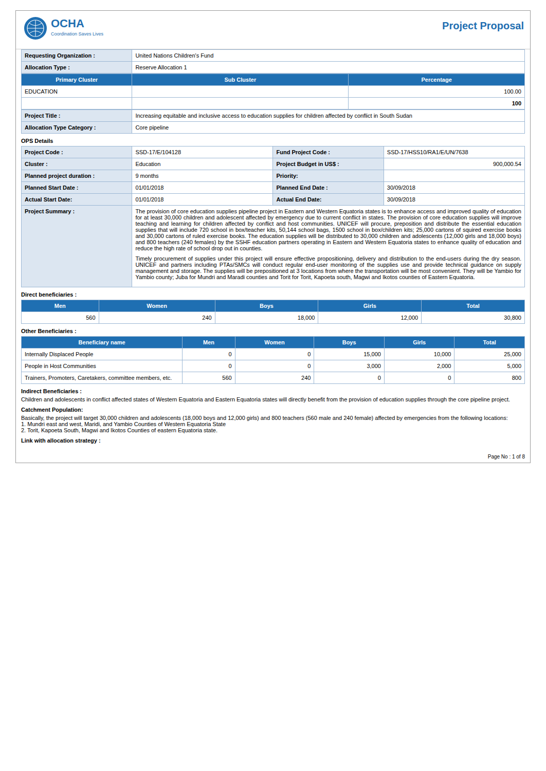OCHA Coordination Saves Lives
Project Proposal
| Requesting Organization : | United Nations Children's Fund |
| Allocation Type : | Reserve Allocation 1 |
| Primary Cluster | Sub Cluster | Percentage |
| --- | --- | --- |
| EDUCATION | | 100.00 |
| | | 100 |
| Project Title : | Increasing equitable and inclusive access to education supplies for children affected by conflict in South Sudan |
| Allocation Type Category : | Core pipeline |
OPS Details
| Project Code : | SSD-17/E/104128 | Fund Project Code : | SSD-17/HSS10/RA1/E/UN/7638 |
| Cluster : | Education | Project Budget in US$ : | 900,000.54 |
| Planned project duration : | 9 months | Priority: | |
| Planned Start Date : | 01/01/2018 | Planned End Date : | 30/09/2018 |
| Actual Start Date: | 01/01/2018 | Actual End Date: | 30/09/2018 |
| Project Summary : | The provision of core education supplies pipeline project in Eastern and Western Equatoria states is to enhance access and improved quality of education for at least 30,000 children and adolescent affected by emergency due to current conflict in states. The provision of core education supplies will improve teaching and learning for children affected by conflict and host communities. UNICEF will procure, preposition and distribute the essential education supplies that will include 720 school in box/teacher kits, 50,144 school bags, 1500 school in box/children kits; 25,000 cartons of squired exercise books and 30,000 cartons of ruled exercise books. The education supplies will be distributed to 30,000 children and adolescents (12,000 girls and 18,000 boys) and 800 teachers (240 females) by the SSHF education partners operating in Eastern and Western Equatoria states to enhance quality of education and reduce the high rate of school drop out in counties. Timely procurement of supplies under this project will ensure effective propositioning, delivery and distribution to the end-users during the dry season. UNICEF and partners including PTAs/SMCs will conduct regular end-user monitoring of the supplies use and provide technical guidance on supply management and storage. The supplies will be prepositioned at 3 locations from where the transportation will be most convenient. They will be Yambio for Yambio county; Juba for Mundri and Maradi counties and Torit for Torit, Kapoeta south, Magwi and Ikotos counties of Eastern Equatoria. |
Direct beneficiaries :
| Men | Women | Boys | Girls | Total |
| --- | --- | --- | --- | --- |
| 560 | 240 | 18,000 | 12,000 | 30,800 |
Other Beneficiaries :
| Beneficiary name | Men | Women | Boys | Girls | Total |
| --- | --- | --- | --- | --- | --- |
| Internally Displaced People | 0 | 0 | 15,000 | 10,000 | 25,000 |
| People in Host Communities | 0 | 0 | 3,000 | 2,000 | 5,000 |
| Trainers, Promoters, Caretakers, committee members, etc. | 560 | 240 | 0 | 0 | 800 |
Indirect Beneficiaries :
Children and adolescents in conflict affected states of Western Equatoria and Eastern Equatoria states will directly benefit from the provision of education supplies through the core pipeline project.
Catchment Population:
Basically, the project will target 30,000 children and adolescents (18,000 boys and 12,000 girls) and 800 teachers (560 male and 240 female) affected by emergencies from the following locations:
1. Mundri east and west, Maridi, and Yambio Counties of Western Equatoria State
2. Torit, Kapoeta South, Magwi and Ikotos Counties of eastern Equatoria state.
Link with allocation strategy :
Page No : 1 of 8